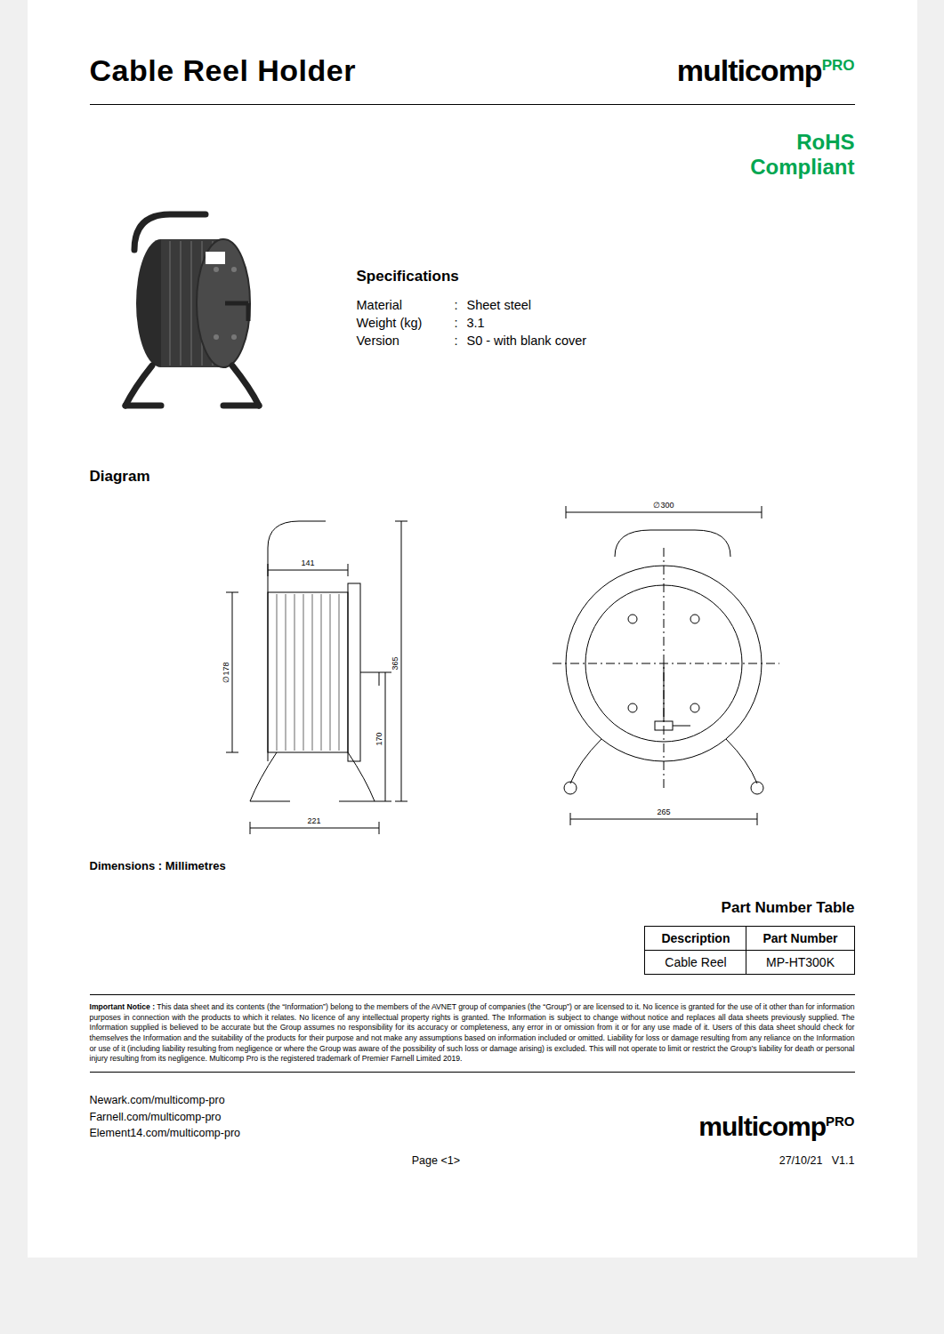Cable Reel Holder
multicompPRO
RoHS
Compliant
Specifications
| Material | : | Sheet steel |
| Weight (kg) | : | 3.1 |
| Version | : | S0 - with blank cover |
Diagram
141 221 ∅178 365 170
∅300 265
Dimensions : Millimetres
Part Number Table
| Description | Part Number |
| --- | --- |
| Cable Reel | MP-HT300K |
Important Notice : This data sheet and its contents (the “Information”) belong to the members of the AVNET group of companies (the “Group”) or are licensed to it. No licence is granted for the use of it other than for information purposes in connection with the products to which it relates. No licence of any intellectual property rights is granted. The Information is subject to change without notice and replaces all data sheets previously supplied. The Information supplied is believed to be accurate but the Group assumes no responsibility for its accuracy or completeness, any error in or omission from it or for any use made of it. Users of this data sheet should check for themselves the Information and the suitability of the products for their purpose and not make any assumptions based on information included or omitted. Liability for loss or damage resulting from any reliance on the Information or use of it (including liability resulting from negligence or where the Group was aware of the possibility of such loss or damage arising) is excluded. This will not operate to limit or restrict the Group’s liability for death or personal injury resulting from its negligence. Multicomp Pro is the registered trademark of Premier Farnell Limited 2019.
Newark.com/multicomp-pro
Farnell.com/multicomp-pro
Element14.com/multicomp-pro
multicompPRO
Page <1>
27/10/21 V1.1